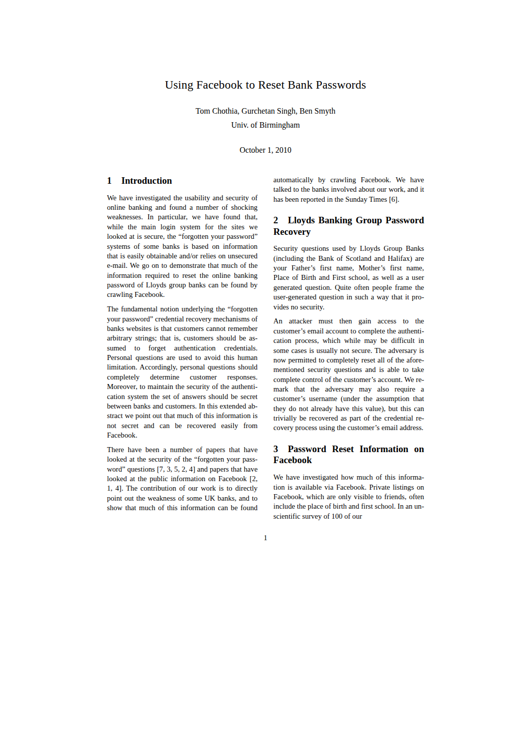Using Facebook to Reset Bank Passwords
Tom Chothia, Gurchetan Singh, Ben Smyth
Univ. of Birmingham
October 1, 2010
1 Introduction
We have investigated the usability and security of online banking and found a number of shocking weaknesses. In particular, we have found that, while the main login system for the sites we looked at is secure, the “forgotten your password” systems of some banks is based on information that is easily obtainable and/or relies on unsecured e-mail. We go on to demonstrate that much of the information required to reset the online banking password of Lloyds group banks can be found by crawling Facebook.
The fundamental notion underlying the “forgotten your password” credential recovery mechanisms of banks websites is that customers cannot remember arbitrary strings; that is, customers should be assumed to forget authentication credentials. Personal questions are used to avoid this human limitation. Accordingly, personal questions should completely determine customer responses. Moreover, to maintain the security of the authentication system the set of answers should be secret between banks and customers. In this extended abstract we point out that much of this information is not secret and can be recovered easily from Facebook.
There have been a number of papers that have looked at the security of the “forgotten your password” questions [7, 3, 5, 2, 4] and papers that have looked at the public information on Facebook [2, 1, 4]. The contribution of our work is to directly point out the weakness of some UK banks, and to show that much of this information can be found automatically by crawling Facebook. We have talked to the banks involved about our work, and it has been reported in the Sunday Times [6].
2 Lloyds Banking Group Password Recovery
Security questions used by Lloyds Group Banks (including the Bank of Scotland and Halifax) are your Father’s first name, Mother’s first name, Place of Birth and First school, as well as a user generated question. Quite often people frame the user-generated question in such a way that it provides no security.
An attacker must then gain access to the customer’s email account to complete the authentication process, which while may be difficult in some cases is usually not secure. The adversary is now permitted to completely reset all of the aforementioned security questions and is able to take complete control of the customer’s account. We remark that the adversary may also require a customer’s username (under the assumption that they do not already have this value), but this can trivially be recovered as part of the credential recovery process using the customer’s email address.
3 Password Reset Information on Facebook
We have investigated how much of this information is available via Facebook. Private listings on Facebook, which are only visible to friends, often include the place of birth and first school. In an unscientific survey of 100 of our
1